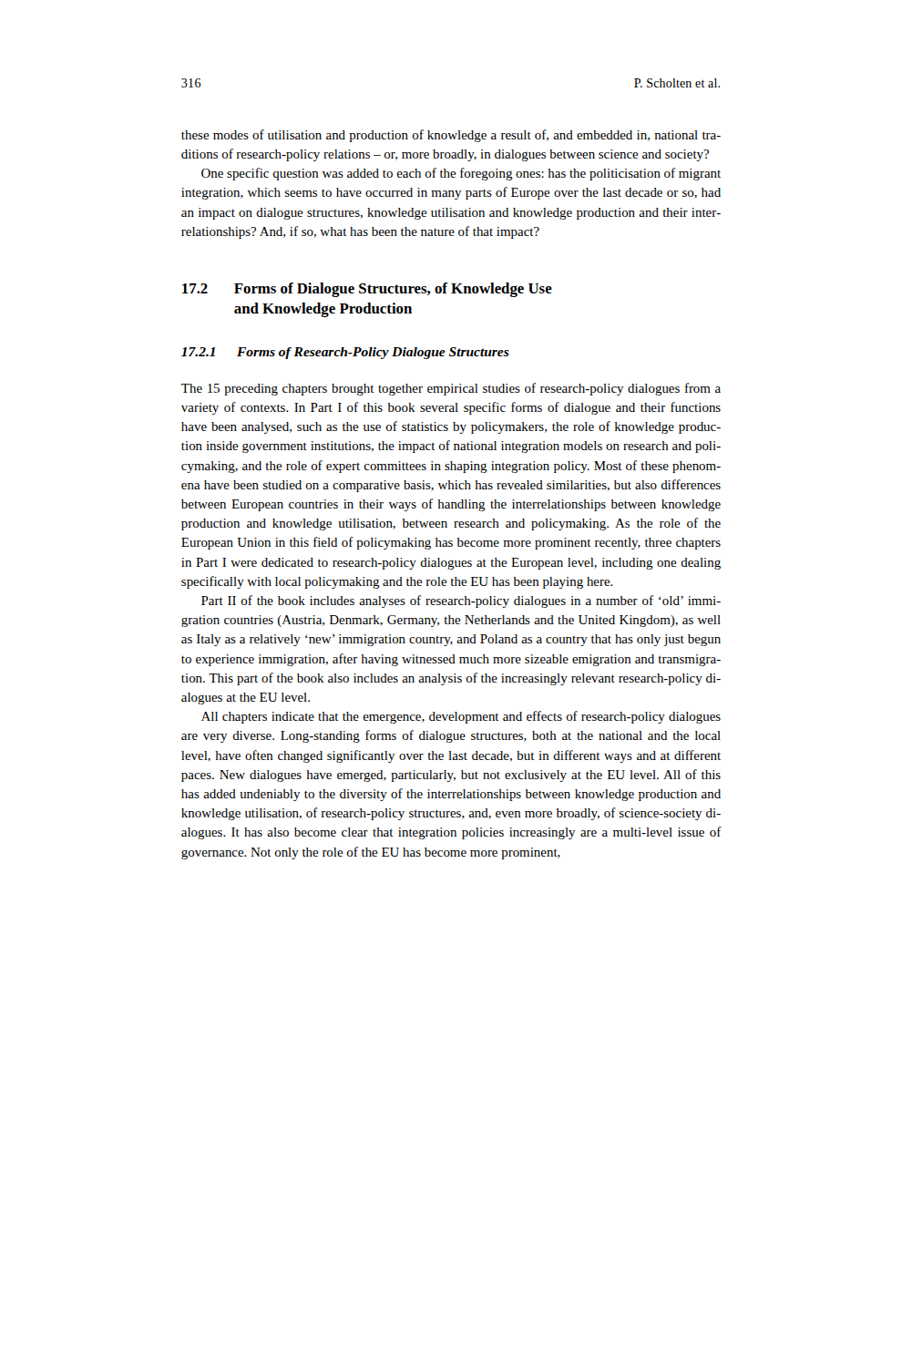316 P. Scholten et al.
these modes of utilisation and production of knowledge a result of, and embedded in, national traditions of research-policy relations – or, more broadly, in dialogues between science and society?
One specific question was added to each of the foregoing ones: has the politicisation of migrant integration, which seems to have occurred in many parts of Europe over the last decade or so, had an impact on dialogue structures, knowledge utilisation and knowledge production and their interrelationships? And, if so, what has been the nature of that impact?
17.2 Forms of Dialogue Structures, of Knowledge Use
and Knowledge Production
17.2.1 Forms of Research-Policy Dialogue Structures
The 15 preceding chapters brought together empirical studies of research-policy dialogues from a variety of contexts. In Part I of this book several specific forms of dialogue and their functions have been analysed, such as the use of statistics by policymakers, the role of knowledge production inside government institutions, the impact of national integration models on research and policymaking, and the role of expert committees in shaping integration policy. Most of these phenomena have been studied on a comparative basis, which has revealed similarities, but also differences between European countries in their ways of handling the interrelationships between knowledge production and knowledge utilisation, between research and policymaking. As the role of the European Union in this field of policymaking has become more prominent recently, three chapters in Part I were dedicated to research-policy dialogues at the European level, including one dealing specifically with local policymaking and the role the EU has been playing here.
Part II of the book includes analyses of research-policy dialogues in a number of ‘old’ immigration countries (Austria, Denmark, Germany, the Netherlands and the United Kingdom), as well as Italy as a relatively ‘new’ immigration country, and Poland as a country that has only just begun to experience immigration, after having witnessed much more sizeable emigration and transmigration. This part of the book also includes an analysis of the increasingly relevant research-policy dialogues at the EU level.
All chapters indicate that the emergence, development and effects of research-policy dialogues are very diverse. Long-standing forms of dialogue structures, both at the national and the local level, have often changed significantly over the last decade, but in different ways and at different paces. New dialogues have emerged, particularly, but not exclusively at the EU level. All of this has added undeniably to the diversity of the interrelationships between knowledge production and knowledge utilisation, of research-policy structures, and, even more broadly, of science-society dialogues. It has also become clear that integration policies increasingly are a multi-level issue of governance. Not only the role of the EU has become more prominent,